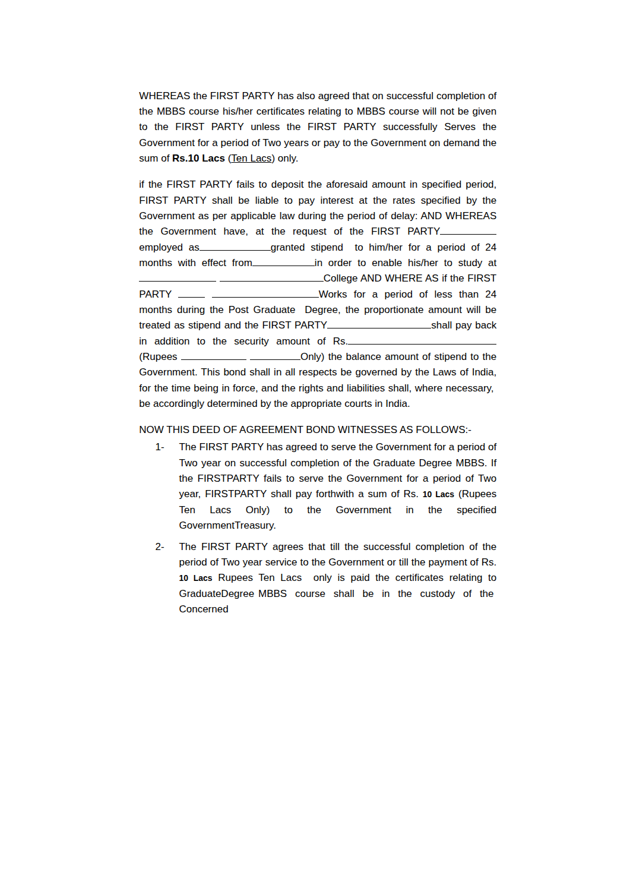WHEREAS the FIRST PARTY has also agreed that on successful completion of the MBBS course his/her certificates relating to MBBS course will not be given to the FIRST PARTY unless the FIRST PARTY successfully Serves the Government for a period of Two years or pay to the Government on demand the sum of Rs.10 Lacs (Ten Lacs) only.
if the FIRST PARTY fails to deposit the aforesaid amount in specified period, FIRST PARTY shall be liable to pay interest at the rates specified by the Government as per applicable law during the period of delay: AND WHEREAS the Government have, at the request of the FIRST PARTY employed as granted stipend to him/her for a period of 24 months with effect from in order to enable his/her to study at College AND WHERE AS if the FIRST PARTY Works for a period of less than 24 months during the Post Graduate Degree, the proportionate amount will be treated as stipend and the FIRST PARTY shall pay back in addition to the security amount of Rs. (Rupees Only) the balance amount of stipend to the Government. This bond shall in all respects be governed by the Laws of India, for the time being in force, and the rights and liabilities shall, where necessary, be accordingly determined by the appropriate courts in India.
NOW THIS DEED OF AGREEMENT BOND WITNESSES AS FOLLOWS:-
1-The FIRST PARTY has agreed to serve the Government for a period of Two year on successful completion of the Graduate Degree MBBS. If the FIRSTPARTY fails to serve the Government for a period of Two year, FIRSTPARTY shall pay forthwith a sum of Rs. 10 Lacs (Rupees Ten Lacs Only) to the Government in the specified GovernmentTreasury.
2-The FIRST PARTY agrees that till the successful completion of the period of Two year service to the Government or till the payment of Rs. 10 Lacs Rupees Ten Lacs only is paid the certificates relating to GraduateDegree MBBS course shall be in the custody of the Concerned